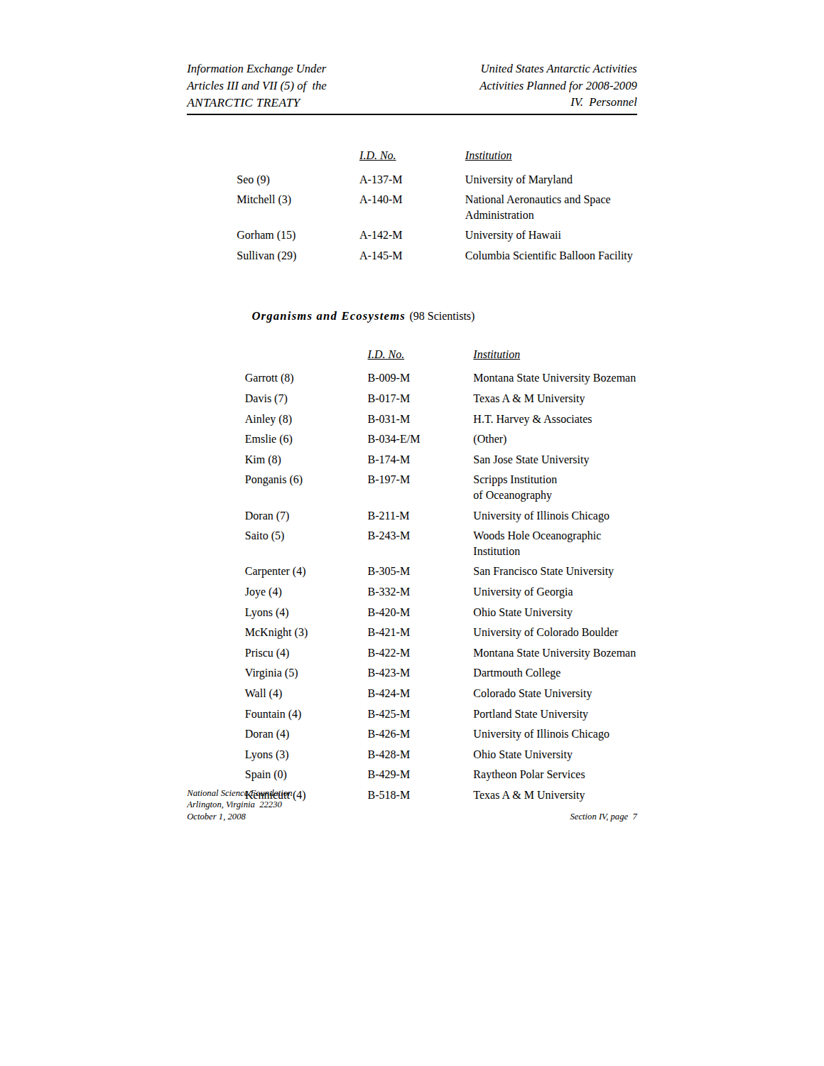| Information Exchange Under | United States Antarctic Activities |
| Articles III and VII (5) of the | Activities Planned for 2008-2009 |
| ANTARCTIC TREATY | IV. Personnel |
| | I.D. No. | Institution |
| --- | --- | --- |
| Seo (9) | A-137-M | University of Maryland |
| Mitchell (3) | A-140-M | National Aeronautics and Space Administration |
| Gorham (15) | A-142-M | University of Hawaii |
| Sullivan (29) | A-145-M | Columbia Scientific Balloon Facility |
Organisms and Ecosystems (98 Scientists)
| | I.D. No. | Institution |
| --- | --- | --- |
| Garrott (8) | B-009-M | Montana State University Bozeman |
| Davis (7) | B-017-M | Texas A & M University |
| Ainley (8) | B-031-M | H.T. Harvey & Associates |
| Emslie (6) | B-034-E/M | (Other) |
| Kim (8) | B-174-M | San Jose State University |
| Ponganis (6) | B-197-M | Scripps Institution of Oceanography |
| Doran (7) | B-211-M | University of Illinois Chicago |
| Saito (5) | B-243-M | Woods Hole Oceanographic Institution |
| Carpenter (4) | B-305-M | San Francisco State University |
| Joye (4) | B-332-M | University of Georgia |
| Lyons (4) | B-420-M | Ohio State University |
| McKnight (3) | B-421-M | University of Colorado Boulder |
| Priscu (4) | B-422-M | Montana State University Bozeman |
| Virginia (5) | B-423-M | Dartmouth College |
| Wall (4) | B-424-M | Colorado State University |
| Fountain (4) | B-425-M | Portland State University |
| Doran (4) | B-426-M | University of Illinois Chicago |
| Lyons (3) | B-428-M | Ohio State University |
| Spain (0) | B-429-M | Raytheon Polar Services |
| Kennicutt (4) | B-518-M | Texas A & M University |
| National Science Foundation Arlington, Virginia 22230 October 1, 2008 | Section IV, page 7 |